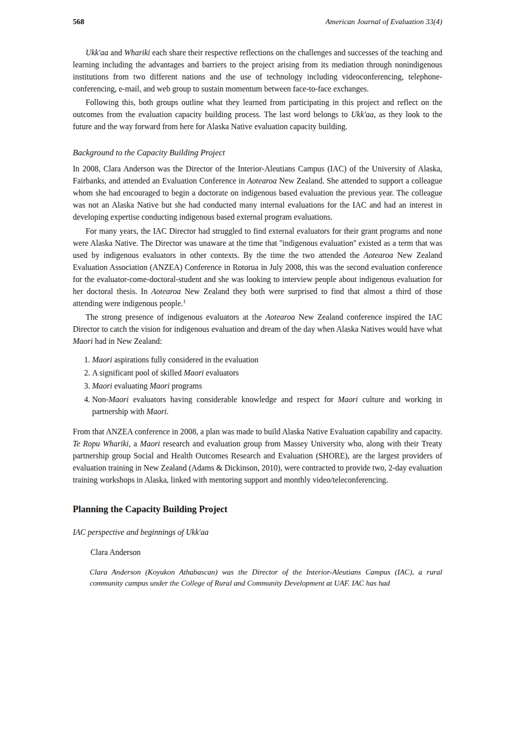568 American Journal of Evaluation 33(4)
Ukk'aa and Whariki each share their respective reflections on the challenges and successes of the teaching and learning including the advantages and barriers to the project arising from its mediation through nonindigenous institutions from two different nations and the use of technology including videoconferencing, telephone-conferencing, e-mail, and web group to sustain momentum between face-to-face exchanges.
Following this, both groups outline what they learned from participating in this project and reflect on the outcomes from the evaluation capacity building process. The last word belongs to Ukk'aa, as they look to the future and the way forward from here for Alaska Native evaluation capacity building.
Background to the Capacity Building Project
In 2008, Clara Anderson was the Director of the Interior-Aleutians Campus (IAC) of the University of Alaska, Fairbanks, and attended an Evaluation Conference in Aotearoa New Zealand. She attended to support a colleague whom she had encouraged to begin a doctorate on indigenous based evaluation the previous year. The colleague was not an Alaska Native but she had conducted many internal evaluations for the IAC and had an interest in developing expertise conducting indigenous based external program evaluations.
For many years, the IAC Director had struggled to find external evaluators for their grant programs and none were Alaska Native. The Director was unaware at the time that ''indigenous evaluation'' existed as a term that was used by indigenous evaluators in other contexts. By the time the two attended the Aotearoa New Zealand Evaluation Association (ANZEA) Conference in Rotorua in July 2008, this was the second evaluation conference for the evaluator-come-doctoral-student and she was looking to interview people about indigenous evaluation for her doctoral thesis. In Aotearoa New Zealand they both were surprised to find that almost a third of those attending were indigenous people.1
The strong presence of indigenous evaluators at the Aotearoa New Zealand conference inspired the IAC Director to catch the vision for indigenous evaluation and dream of the day when Alaska Natives would have what Maori had in New Zealand:
Maori aspirations fully considered in the evaluation
A significant pool of skilled Maori evaluators
Maori evaluating Maori programs
Non-Maori evaluators having considerable knowledge and respect for Maori culture and working in partnership with Maori.
From that ANZEA conference in 2008, a plan was made to build Alaska Native Evaluation capability and capacity. Te Ropu Whariki, a Maori research and evaluation group from Massey University who, along with their Treaty partnership group Social and Health Outcomes Research and Evaluation (SHORE), are the largest providers of evaluation training in New Zealand (Adams & Dickinson, 2010), were contracted to provide two, 2-day evaluation training workshops in Alaska, linked with mentoring support and monthly video/teleconferencing.
Planning the Capacity Building Project
IAC perspective and beginnings of Ukk'aa
Clara Anderson
Clara Anderson (Koyukon Athabascan) was the Director of the Interior-Aleutians Campus (IAC), a rural community campus under the College of Rural and Community Development at UAF. IAC has had